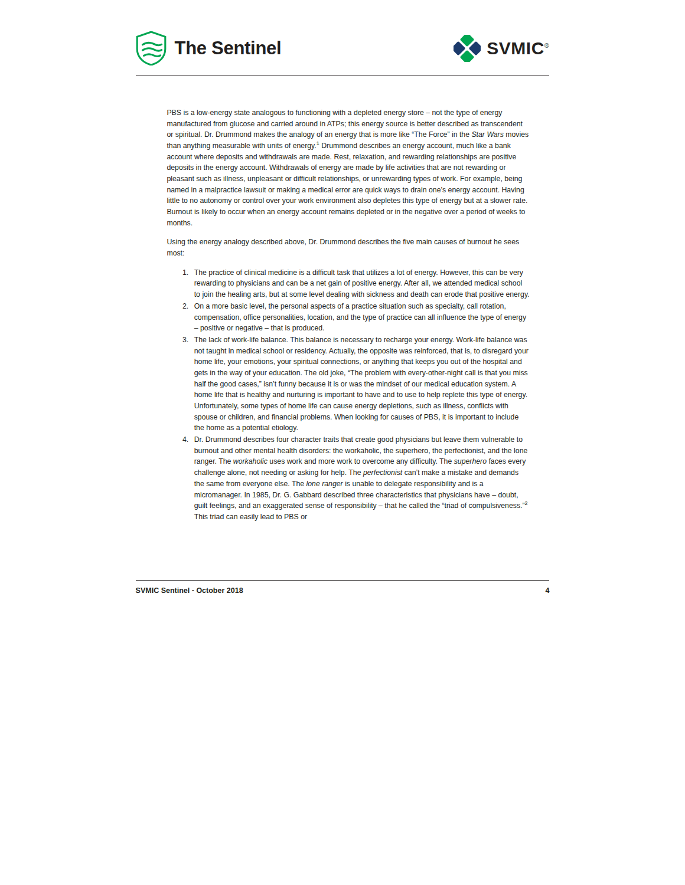The Sentinel
SVMIC®
PBS is a low-energy state analogous to functioning with a depleted energy store – not the type of energy manufactured from glucose and carried around in ATPs; this energy source is better described as transcendent or spiritual. Dr. Drummond makes the analogy of an energy that is more like “The Force” in the Star Wars movies than anything measurable with units of energy.1 Drummond describes an energy account, much like a bank account where deposits and withdrawals are made. Rest, relaxation, and rewarding relationships are positive deposits in the energy account. Withdrawals of energy are made by life activities that are not rewarding or pleasant such as illness, unpleasant or difficult relationships, or unrewarding types of work. For example, being named in a malpractice lawsuit or making a medical error are quick ways to drain one’s energy account. Having little to no autonomy or control over your work environment also depletes this type of energy but at a slower rate. Burnout is likely to occur when an energy account remains depleted or in the negative over a period of weeks to months.
Using the energy analogy described above, Dr. Drummond describes the five main causes of burnout he sees most:
The practice of clinical medicine is a difficult task that utilizes a lot of energy. However, this can be very rewarding to physicians and can be a net gain of positive energy. After all, we attended medical school to join the healing arts, but at some level dealing with sickness and death can erode that positive energy.
On a more basic level, the personal aspects of a practice situation such as specialty, call rotation, compensation, office personalities, location, and the type of practice can all influence the type of energy – positive or negative – that is produced.
The lack of work-life balance. This balance is necessary to recharge your energy. Work-life balance was not taught in medical school or residency. Actually, the opposite was reinforced, that is, to disregard your home life, your emotions, your spiritual connections, or anything that keeps you out of the hospital and gets in the way of your education. The old joke, “The problem with every-other-night call is that you miss half the good cases,” isn’t funny because it is or was the mindset of our medical education system. A home life that is healthy and nurturing is important to have and to use to help replete this type of energy. Unfortunately, some types of home life can cause energy depletions, such as illness, conflicts with spouse or children, and financial problems. When looking for causes of PBS, it is important to include the home as a potential etiology.
Dr. Drummond describes four character traits that create good physicians but leave them vulnerable to burnout and other mental health disorders: the workaholic, the superhero, the perfectionist, and the lone ranger. The workaholic uses work and more work to overcome any difficulty. The superhero faces every challenge alone, not needing or asking for help. The perfectionist can’t make a mistake and demands the same from everyone else. The lone ranger is unable to delegate responsibility and is a micromanager. In 1985, Dr. G. Gabbard described three characteristics that physicians have – doubt, guilt feelings, and an exaggerated sense of responsibility – that he called the “triad of compulsiveness.”2 This triad can easily lead to PBS or
SVMIC Sentinel - October 2018 4